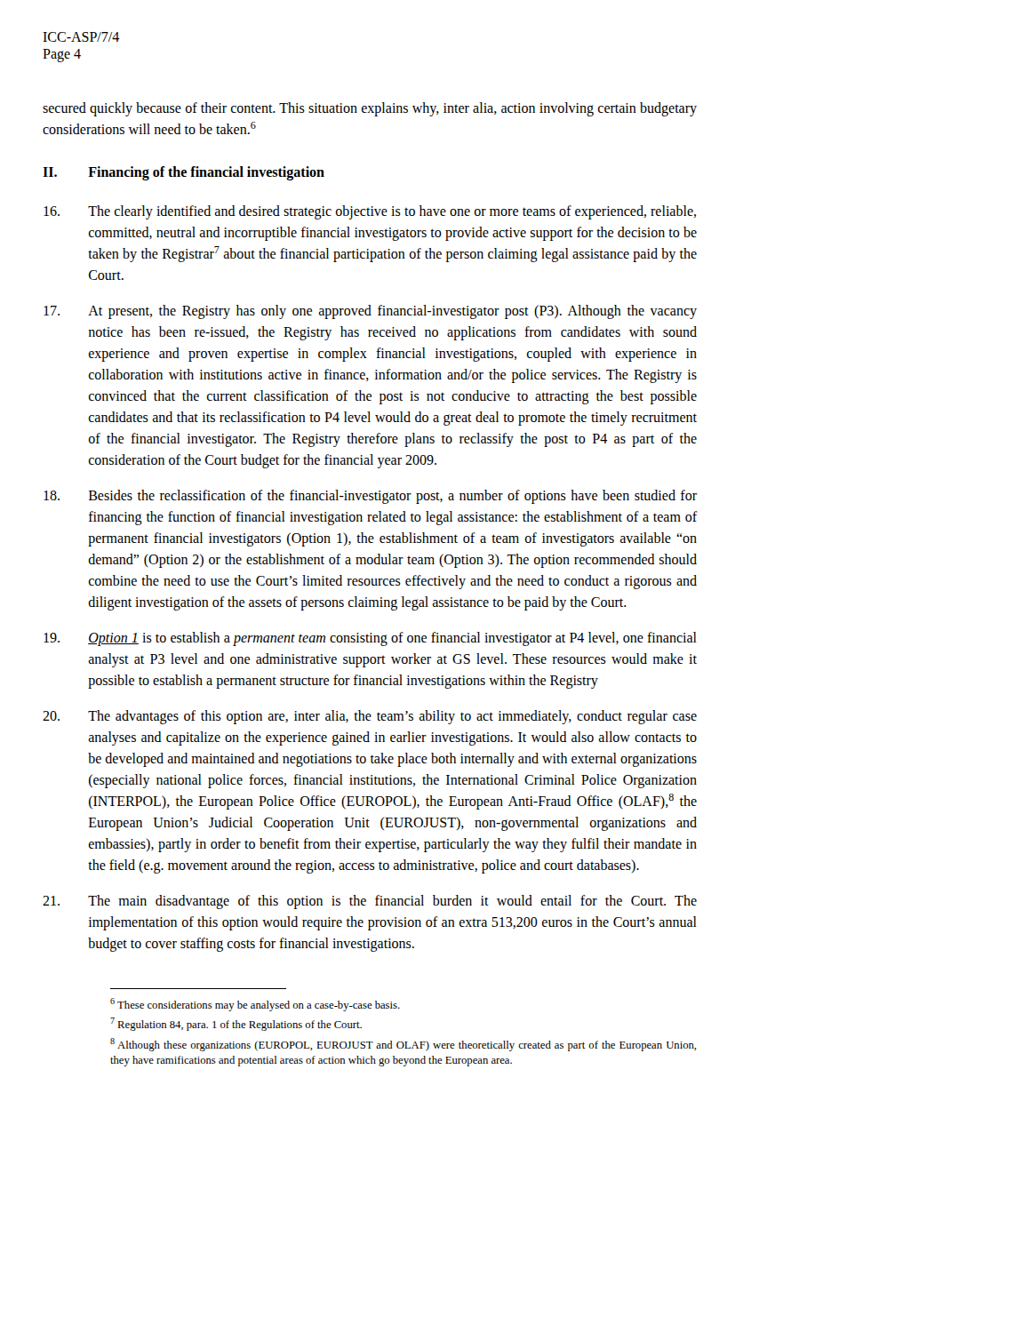ICC-ASP/7/4
Page 4
secured quickly because of their content. This situation explains why, inter alia, action involving certain budgetary considerations will need to be taken.6
II. Financing of the financial investigation
16.
The clearly identified and desired strategic objective is to have one or more teams of experienced, reliable, committed, neutral and incorruptible financial investigators to provide active support for the decision to be taken by the Registrar7 about the financial participation of the person claiming legal assistance paid by the Court.
17.
At present, the Registry has only one approved financial-investigator post (P3). Although the vacancy notice has been re-issued, the Registry has received no applications from candidates with sound experience and proven expertise in complex financial investigations, coupled with experience in collaboration with institutions active in finance, information and/or the police services. The Registry is convinced that the current classification of the post is not conducive to attracting the best possible candidates and that its reclassification to P4 level would do a great deal to promote the timely recruitment of the financial investigator. The Registry therefore plans to reclassify the post to P4 as part of the consideration of the Court budget for the financial year 2009.
18.
Besides the reclassification of the financial-investigator post, a number of options have been studied for financing the function of financial investigation related to legal assistance: the establishment of a team of permanent financial investigators (Option 1), the establishment of a team of investigators available “on demand” (Option 2) or the establishment of a modular team (Option 3). The option recommended should combine the need to use the Court’s limited resources effectively and the need to conduct a rigorous and diligent investigation of the assets of persons claiming legal assistance to be paid by the Court.
19.
Option 1 is to establish a permanent team consisting of one financial investigator at P4 level, one financial analyst at P3 level and one administrative support worker at GS level. These resources would make it possible to establish a permanent structure for financial investigations within the Registry
20.
The advantages of this option are, inter alia, the team’s ability to act immediately, conduct regular case analyses and capitalize on the experience gained in earlier investigations. It would also allow contacts to be developed and maintained and negotiations to take place both internally and with external organizations (especially national police forces, financial institutions, the International Criminal Police Organization (INTERPOL), the European Police Office (EUROPOL), the European Anti-Fraud Office (OLAF),8 the European Union’s Judicial Cooperation Unit (EUROJUST), non-governmental organizations and embassies), partly in order to benefit from their expertise, particularly the way they fulfil their mandate in the field (e.g. movement around the region, access to administrative, police and court databases).
21.
The main disadvantage of this option is the financial burden it would entail for the Court. The implementation of this option would require the provision of an extra 513,200 euros in the Court’s annual budget to cover staffing costs for financial investigations.
6 These considerations may be analysed on a case-by-case basis.
7 Regulation 84, para. 1 of the Regulations of the Court.
8 Although these organizations (EUROPOL, EUROJUST and OLAF) were theoretically created as part of the European Union, they have ramifications and potential areas of action which go beyond the European area.